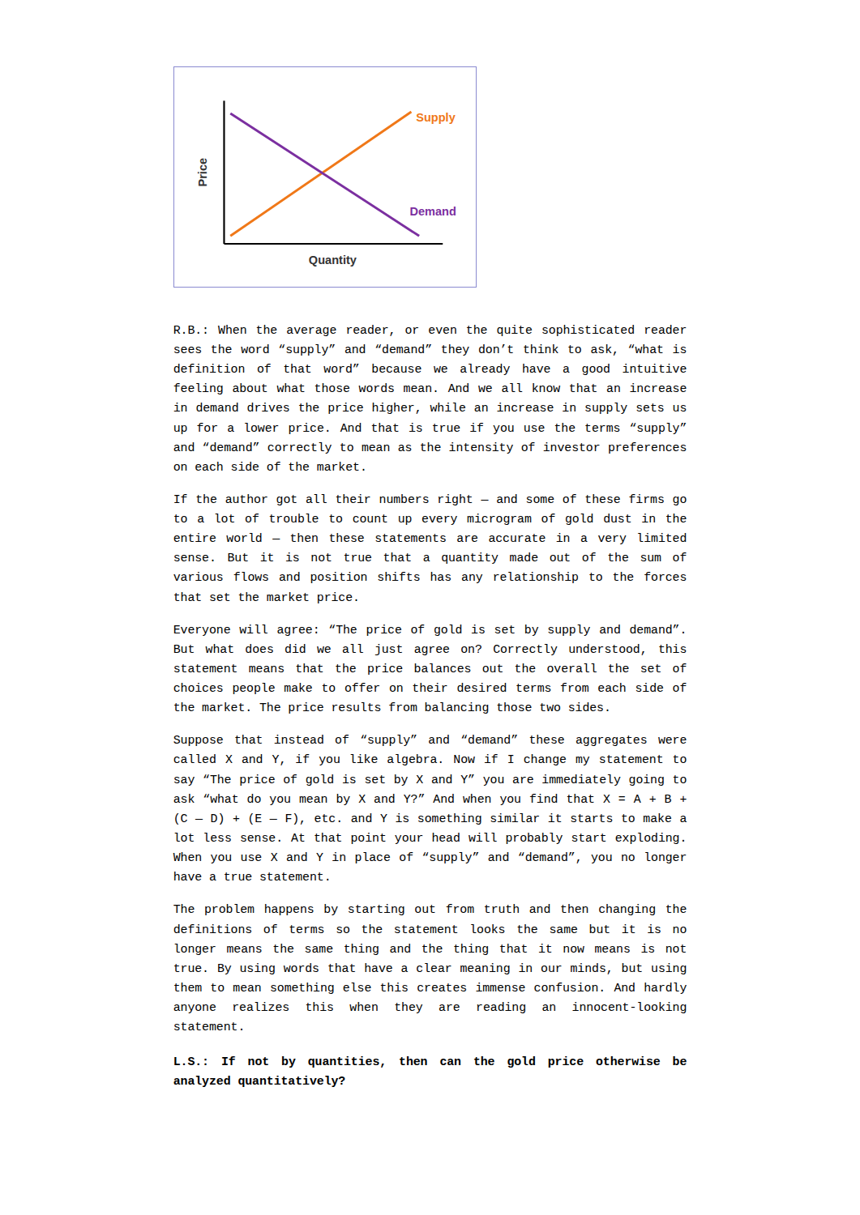Supply Demand Price Quantity
R.B.: When the average reader, or even the quite sophisticated reader sees the word “supply” and “demand” they don’t think to ask, “what is definition of that word” because we already have a good intuitive feeling about what those words mean. And we all know that an increase in demand drives the price higher, while an increase in supply sets us up for a lower price. And that is true if you use the terms “supply” and “demand” correctly to mean as the intensity of investor preferences on each side of the market.
If the author got all their numbers right — and some of these firms go to a lot of trouble to count up every microgram of gold dust in the entire world — then these statements are accurate in a very limited sense. But it is not true that a quantity made out of the sum of various flows and position shifts has any relationship to the forces that set the market price.
Everyone will agree: “The price of gold is set by supply and demand”. But what does did we all just agree on? Correctly understood, this statement means that the price balances out the overall the set of choices people make to offer on their desired terms from each side of the market. The price results from balancing those two sides.
Suppose that instead of “supply” and “demand” these aggregates were called X and Y, if you like algebra. Now if I change my statement to say “The price of gold is set by X and Y” you are immediately going to ask “what do you mean by X and Y?” And when you find that X = A + B + (C — D) + (E — F), etc. and Y is something similar it starts to make a lot less sense. At that point your head will probably start exploding. When you use X and Y in place of “supply” and “demand”, you no longer have a true statement.
The problem happens by starting out from truth and then changing the definitions of terms so the statement looks the same but it is no longer means the same thing and the thing that it now means is not true. By using words that have a clear meaning in our minds, but using them to mean something else this creates immense confusion. And hardly anyone realizes this when they are reading an innocent-looking statement.
L.S.: If not by quantities, then can the gold price otherwise be analyzed quantitatively?